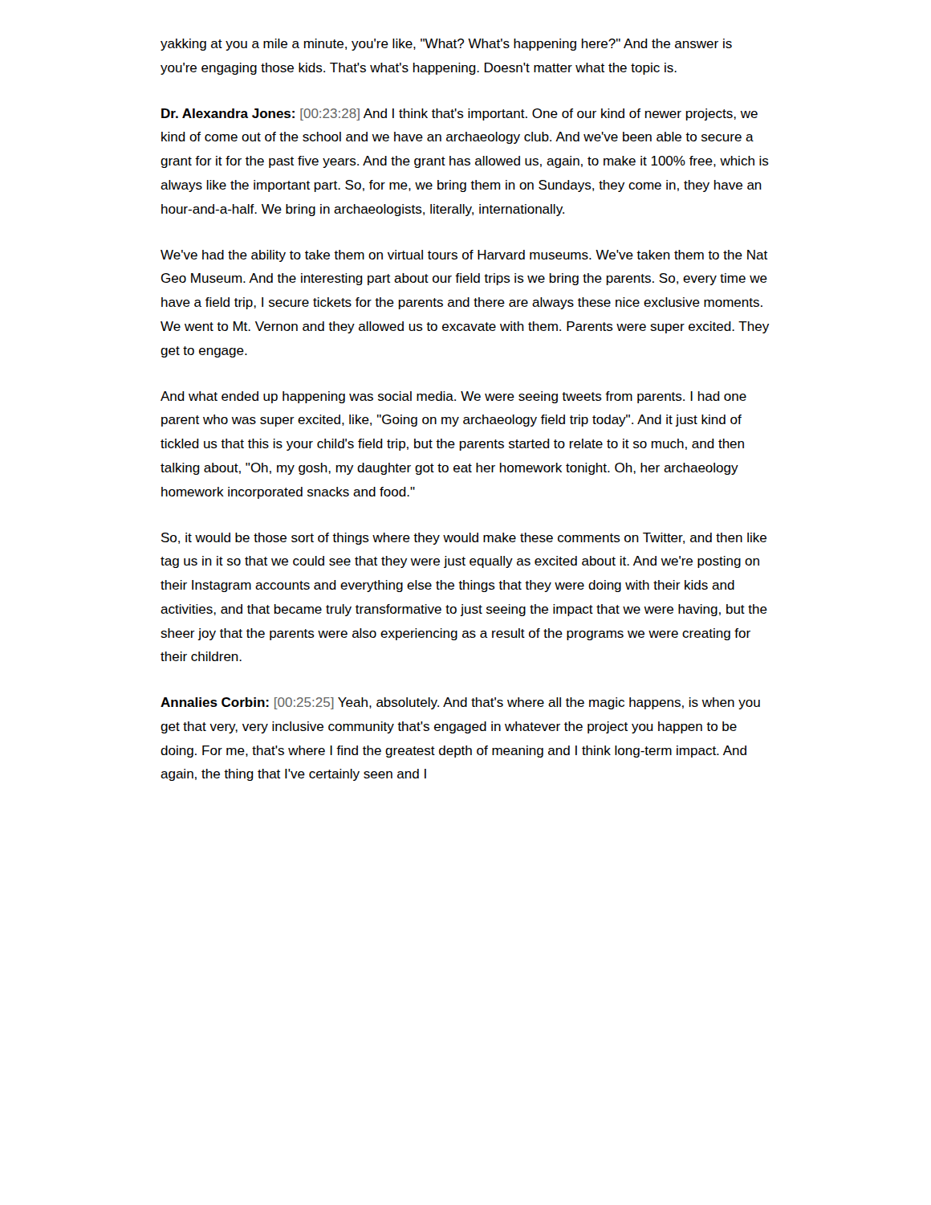yakking at you a mile a minute, you're like, "What? What's happening here?" And the answer is you're engaging those kids. That's what's happening. Doesn't matter what the topic is.
Dr. Alexandra Jones: [00:23:28] And I think that's important. One of our kind of newer projects, we kind of come out of the school and we have an archaeology club. And we've been able to secure a grant for it for the past five years. And the grant has allowed us, again, to make it 100% free, which is always like the important part. So, for me, we bring them in on Sundays, they come in, they have an hour-and-a-half. We bring in archaeologists, literally, internationally.
We've had the ability to take them on virtual tours of Harvard museums. We've taken them to the Nat Geo Museum. And the interesting part about our field trips is we bring the parents. So, every time we have a field trip, I secure tickets for the parents and there are always these nice exclusive moments. We went to Mt. Vernon and they allowed us to excavate with them. Parents were super excited. They get to engage.
And what ended up happening was social media. We were seeing tweets from parents. I had one parent who was super excited, like, "Going on my archaeology field trip today". And it just kind of tickled us that this is your child's field trip, but the parents started to relate to it so much, and then talking about, "Oh, my gosh, my daughter got to eat her homework tonight. Oh, her archaeology homework incorporated snacks and food."
So, it would be those sort of things where they would make these comments on Twitter, and then like tag us in it so that we could see that they were just equally as excited about it. And we're posting on their Instagram accounts and everything else the things that they were doing with their kids and activities, and that became truly transformative to just seeing the impact that we were having, but the sheer joy that the parents were also experiencing as a result of the programs we were creating for their children.
Annalies Corbin: [00:25:25] Yeah, absolutely. And that's where all the magic happens, is when you get that very, very inclusive community that's engaged in whatever the project you happen to be doing. For me, that's where I find the greatest depth of meaning and I think long-term impact. And again, the thing that I've certainly seen and I